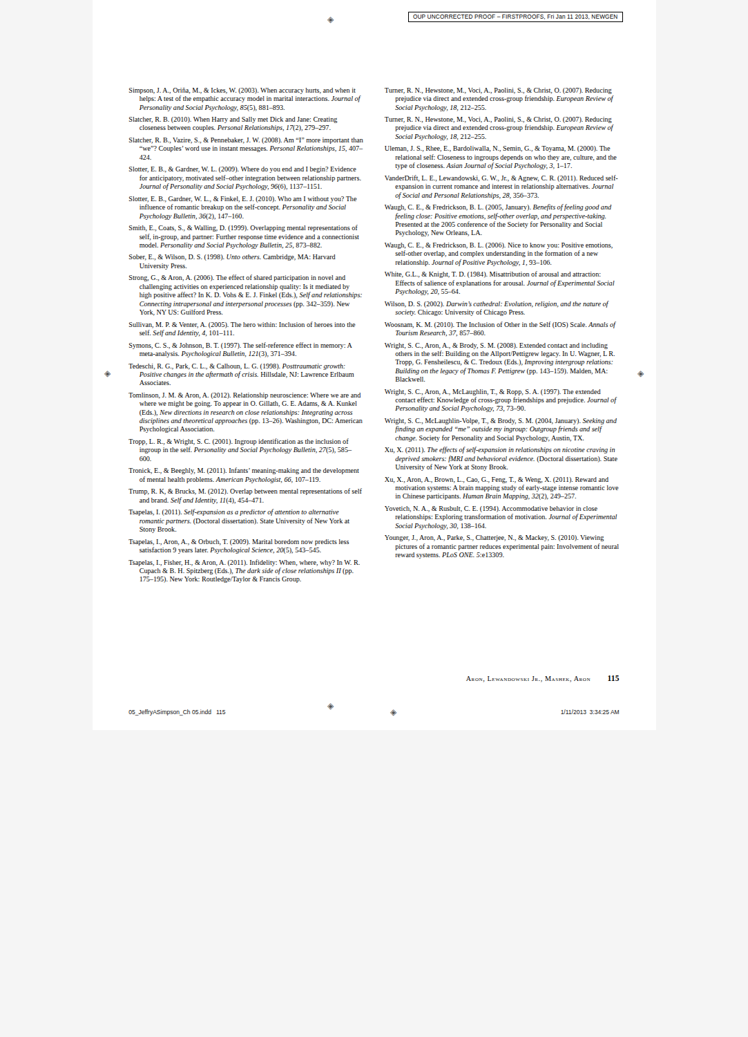OUP UNCORRECTED PROOF – FIRSTPROOFS, Fri Jan 11 2013, NEWGEN
◈
◈
◈
◈
Simpson, J. A., Oriña, M., & Ickes, W. (2003). When accuracy hurts, and when it helps: A test of the empathic accuracy model in marital interactions. Journal of Personality and Social Psychology, 85(5), 881–893.
Slatcher, R. B. (2010). When Harry and Sally met Dick and Jane: Creating closeness between couples. Personal Relationships, 17(2), 279–297.
Slatcher, R. B., Vazire, S., & Pennebaker, J. W. (2008). Am “I” more important than “we”? Couples’ word use in instant messages. Personal Relationships, 15, 407–424.
Slotter, E. B., & Gardner, W. L. (2009). Where do you end and I begin? Evidence for anticipatory, motivated self–other integration between relationship partners. Journal of Personality and Social Psychology, 96(6), 1137–1151.
Slotter, E. B., Gardner, W. L., & Finkel, E. J. (2010). Who am I without you? The influence of romantic breakup on the self-concept. Personality and Social Psychology Bulletin, 36(2), 147–160.
Smith, E., Coats, S., & Walling, D. (1999). Overlapping mental representations of self, in-group, and partner: Further response time evidence and a connectionist model. Personality and Social Psychology Bulletin, 25, 873–882.
Sober, E., & Wilson, D. S. (1998). Unto others. Cambridge, MA: Harvard University Press.
Strong, G., & Aron, A. (2006). The effect of shared participation in novel and challenging activities on experienced relationship quality: Is it mediated by high positive affect? In K. D. Vohs & E. J. Finkel (Eds.), Self and relationships: Connecting intrapersonal and interpersonal processes (pp. 342–359). New York, NY US: Guilford Press.
Sullivan, M. P. & Venter, A. (2005). The hero within: Inclusion of heroes into the self. Self and Identity, 4, 101–111.
Symons, C. S., & Johnson, B. T. (1997). The self-reference effect in memory: A meta-analysis. Psychological Bulletin, 121(3), 371–394.
Tedeschi, R. G., Park, C. L., & Calhoun, L. G. (1998). Posttraumatic growth: Positive changes in the aftermath of crisis. Hillsdale, NJ: Lawrence Erlbaum Associates.
Tomlinson, J. M. & Aron, A. (2012). Relationship neuroscience: Where we are and where we might be going. To appear in O. Gillath, G. E. Adams, & A. Kunkel (Eds.), New directions in research on close relationships: Integrating across disciplines and theoretical approaches (pp. 13–26). Washington, DC: American Psychological Association.
Tropp, L. R., & Wright, S. C. (2001). Ingroup identification as the inclusion of ingroup in the self. Personality and Social Psychology Bulletin, 27(5), 585–600.
Tronick, E., & Beeghly, M. (2011). Infants’ meaning-making and the development of mental health problems. American Psychologist, 66, 107–119.
Trump, R. K, & Brucks, M. (2012). Overlap between mental representations of self and brand. Self and Identity, 11(4), 454–471.
Tsapelas, I. (2011). Self-expansion as a predictor of attention to alternative romantic partners. (Doctoral dissertation). State University of New York at Stony Brook.
Tsapelas, I., Aron, A., & Orbuch, T. (2009). Marital boredom now predicts less satisfaction 9 years later. Psychological Science, 20(5), 543–545.
Tsapelas, I., Fisher, H., & Aron, A. (2011). Infidelity: When, where, why? In W. R. Cupach & B. H. Spitzberg (Eds.), The dark side of close relationships II (pp. 175–195). New York: Routledge/Taylor & Francis Group.
Turner, R. N., Hewstone, M., Voci, A., Paolini, S., & Christ, O. (2007). Reducing prejudice via direct and extended cross-group friendship. European Review of Social Psychology, 18, 212–255.
Turner, R. N., Hewstone, M., Voci, A., Paolini, S., & Christ, O. (2007). Reducing prejudice via direct and extended cross-group friendship. European Review of Social Psychology, 18, 212–255.
Uleman, J. S., Rhee, E., Bardoliwalla, N., Semin, G., & Toyama, M. (2000). The relational self: Closeness to ingroups depends on who they are, culture, and the type of closeness. Asian Journal of Social Psychology, 3, 1–17.
VanderDrift, L. E., Lewandowski, G. W., Jr., & Agnew, C. R. (2011). Reduced self-expansion in current romance and interest in relationship alternatives. Journal of Social and Personal Relationships, 28, 356–373.
Waugh, C. E., & Fredrickson, B. L. (2005, January). Benefits of feeling good and feeling close: Positive emotions, self-other overlap, and perspective-taking. Presented at the 2005 conference of the Society for Personality and Social Psychology, New Orleans, LA.
Waugh, C. E., & Fredrickson, B. L. (2006). Nice to know you: Positive emotions, self-other overlap, and complex understanding in the formation of a new relationship. Journal of Positive Psychology, 1, 93–106.
White, G.L., & Knight, T. D. (1984). Misattribution of arousal and attraction: Effects of salience of explanations for arousal. Journal of Experimental Social Psychology, 20, 55–64.
Wilson, D. S. (2002). Darwin’s cathedral: Evolution, religion, and the nature of society. Chicago: University of Chicago Press.
Woosnam, K. M. (2010). The Inclusion of Other in the Self (IOS) Scale. Annals of Tourism Research, 37, 857–860.
Wright, S. C., Aron, A., & Brody, S. M. (2008). Extended contact and including others in the self: Building on the Allport/Pettigrew legacy. In U. Wagner, L R. Tropp, G. Fensheilescu, & C. Tredoux (Eds.), Improving intergroup relations: Building on the legacy of Thomas F. Pettigrew (pp. 143–159). Malden, MA: Blackwell.
Wright, S. C., Aron, A., McLaughlin, T., & Ropp, S. A. (1997). The extended contact effect: Knowledge of cross-group friendships and prejudice. Journal of Personality and Social Psychology, 73, 73–90.
Wright, S. C., McLaughlin-Volpe, T., & Brody, S. M. (2004, January). Seeking and finding an expanded “me” outside my ingroup: Outgroup friends and self change. Society for Personality and Social Psychology, Austin, TX.
Xu, X. (2011). The effects of self-expansion in relationships on nicotine craving in deprived smokers: fMRI and behavioral evidence. (Doctoral dissertation). State University of New York at Stony Brook.
Xu, X., Aron, A., Brown, L., Cao, G., Feng, T., & Weng, X. (2011). Reward and motivation systems: A brain mapping study of early-stage intense romantic love in Chinese participants. Human Brain Mapping, 32(2), 249–257.
Yovetich, N. A., & Rusbult, C. E. (1994). Accommodative behavior in close relationships: Exploring transformation of motivation. Journal of Experimental Social Psychology, 30, 138–164.
Younger, J., Aron, A., Parke, S., Chatterjee, N., & Mackey, S. (2010). Viewing pictures of a romantic partner reduces experimental pain: Involvement of neural reward systems. PLoS ONE. 5:e13309.
Aron, Lewandowski Jr., Mashek, Aron 115
05_JeffryASimpson_Ch 05.indd 115
◈
1/11/2013 3:34:25 AM